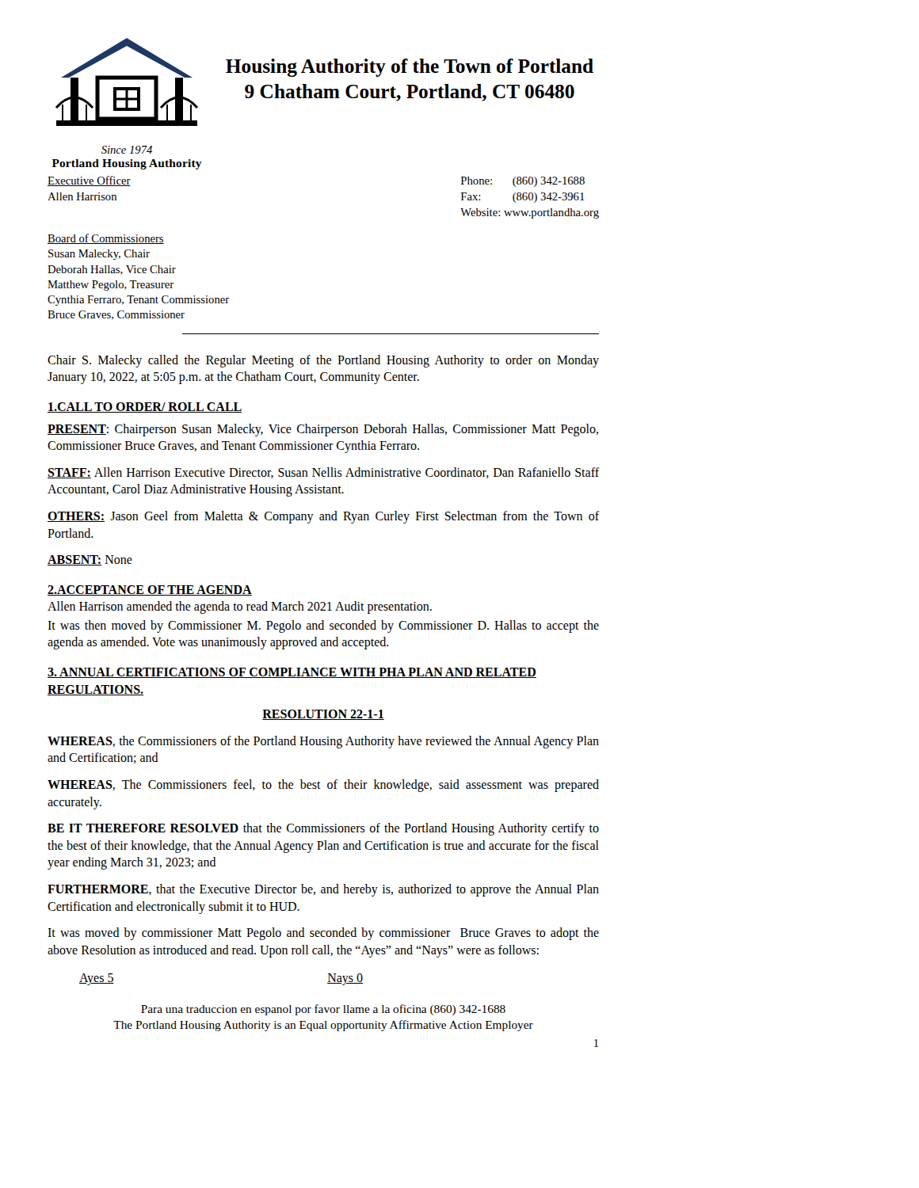Since 1974
Portland Housing Authority
Housing Authority of the Town of Portland
9 Chatham Court, Portland, CT 06480
Executive Officer
Allen Harrison
| Phone: | (860) 342-1688 |
| Fax: | (860) 342-3961 |
| Website: www.portlandha.org |
Board of Commissioners
Susan Malecky, Chair
Deborah Hallas, Vice Chair
Matthew Pegolo, Treasurer
Cynthia Ferraro, Tenant Commissioner
Bruce Graves, Commissioner
Chair S. Malecky called the Regular Meeting of the Portland Housing Authority to order on Monday January 10, 2022, at 5:05 p.m. at the Chatham Court, Community Center.
1.CALL TO ORDER/ ROLL CALL
PRESENT: Chairperson Susan Malecky, Vice Chairperson Deborah Hallas, Commissioner Matt Pegolo, Commissioner Bruce Graves, and Tenant Commissioner Cynthia Ferraro.
STAFF: Allen Harrison Executive Director, Susan Nellis Administrative Coordinator, Dan Rafaniello Staff Accountant, Carol Diaz Administrative Housing Assistant.
OTHERS: Jason Geel from Maletta & Company and Ryan Curley First Selectman from the Town of Portland.
ABSENT: None
2.ACCEPTANCE OF THE AGENDA
Allen Harrison amended the agenda to read March 2021 Audit presentation.
It was then moved by Commissioner M. Pegolo and seconded by Commissioner D. Hallas to accept the agenda as amended. Vote was unanimously approved and accepted.
3. ANNUAL CERTIFICATIONS OF COMPLIANCE WITH PHA PLAN AND RELATED REGULATIONS.
RESOLUTION 22-1-1
WHEREAS, the Commissioners of the Portland Housing Authority have reviewed the Annual Agency Plan and Certification; and
WHEREAS, The Commissioners feel, to the best of their knowledge, said assessment was prepared accurately.
BE IT THEREFORE RESOLVED that the Commissioners of the Portland Housing Authority certify to the best of their knowledge, that the Annual Agency Plan and Certification is true and accurate for the fiscal year ending March 31, 2023; and
FURTHERMORE, that the Executive Director be, and hereby is, authorized to approve the Annual Plan Certification and electronically submit it to HUD.
It was moved by commissioner Matt Pegolo and seconded by commissioner Bruce Graves to adopt the above Resolution as introduced and read. Upon roll call, the “Ayes” and “Nays” were as follows:
Ayes 5
Nays 0
Para una traduccion en espanol por favor llame a la oficina (860) 342-1688
The Portland Housing Authority is an Equal opportunity Affirmative Action Employer
1